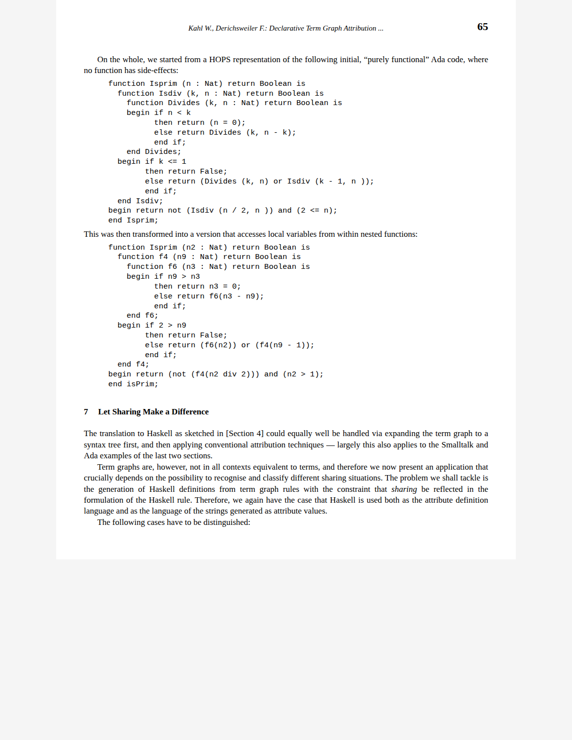Kahl W., Derichsweiler F.: Declarative Term Graph Attribution ... 65
On the whole, we started from a HOPS representation of the following initial, “purely functional” Ada code, where no function has side-effects:
function Isprim (n : Nat) return Boolean is
  function Isdiv (k, n : Nat) return Boolean is
    function Divides (k, n : Nat) return Boolean is
    begin if n < k
          then return (n = 0);
          else return Divides (k, n - k);
          end if;
    end Divides;
  begin if k <= 1
        then return False;
        else return (Divides (k, n) or Isdiv (k - 1, n ));
        end if;
  end Isdiv;
begin return not (Isdiv (n / 2, n )) and (2 <= n);
end Isprim;
This was then transformed into a version that accesses local variables from within nested functions:
function Isprim (n2 : Nat) return Boolean is
  function f4 (n9 : Nat) return Boolean is
    function f6 (n3 : Nat) return Boolean is
    begin if n9 > n3
          then return n3 = 0;
          else return f6(n3 - n9);
          end if;
    end f6;
  begin if 2 > n9
        then return False;
        else return (f6(n2)) or (f4(n9 - 1));
        end if;
  end f4;
begin return (not (f4(n2 div 2))) and (n2 > 1);
end isPrim;
7 Let Sharing Make a Difference
The translation to Haskell as sketched in [Section 4] could equally well be handled via expanding the term graph to a syntax tree first, and then applying conventional attribution techniques — largely this also applies to the Smalltalk and Ada examples of the last two sections.
Term graphs are, however, not in all contexts equivalent to terms, and therefore we now present an application that crucially depends on the possibility to recognise and classify different sharing situations. The problem we shall tackle is the generation of Haskell definitions from term graph rules with the constraint that sharing be reflected in the formulation of the Haskell rule. Therefore, we again have the case that Haskell is used both as the attribute definition language and as the language of the strings generated as attribute values.
The following cases have to be distinguished: